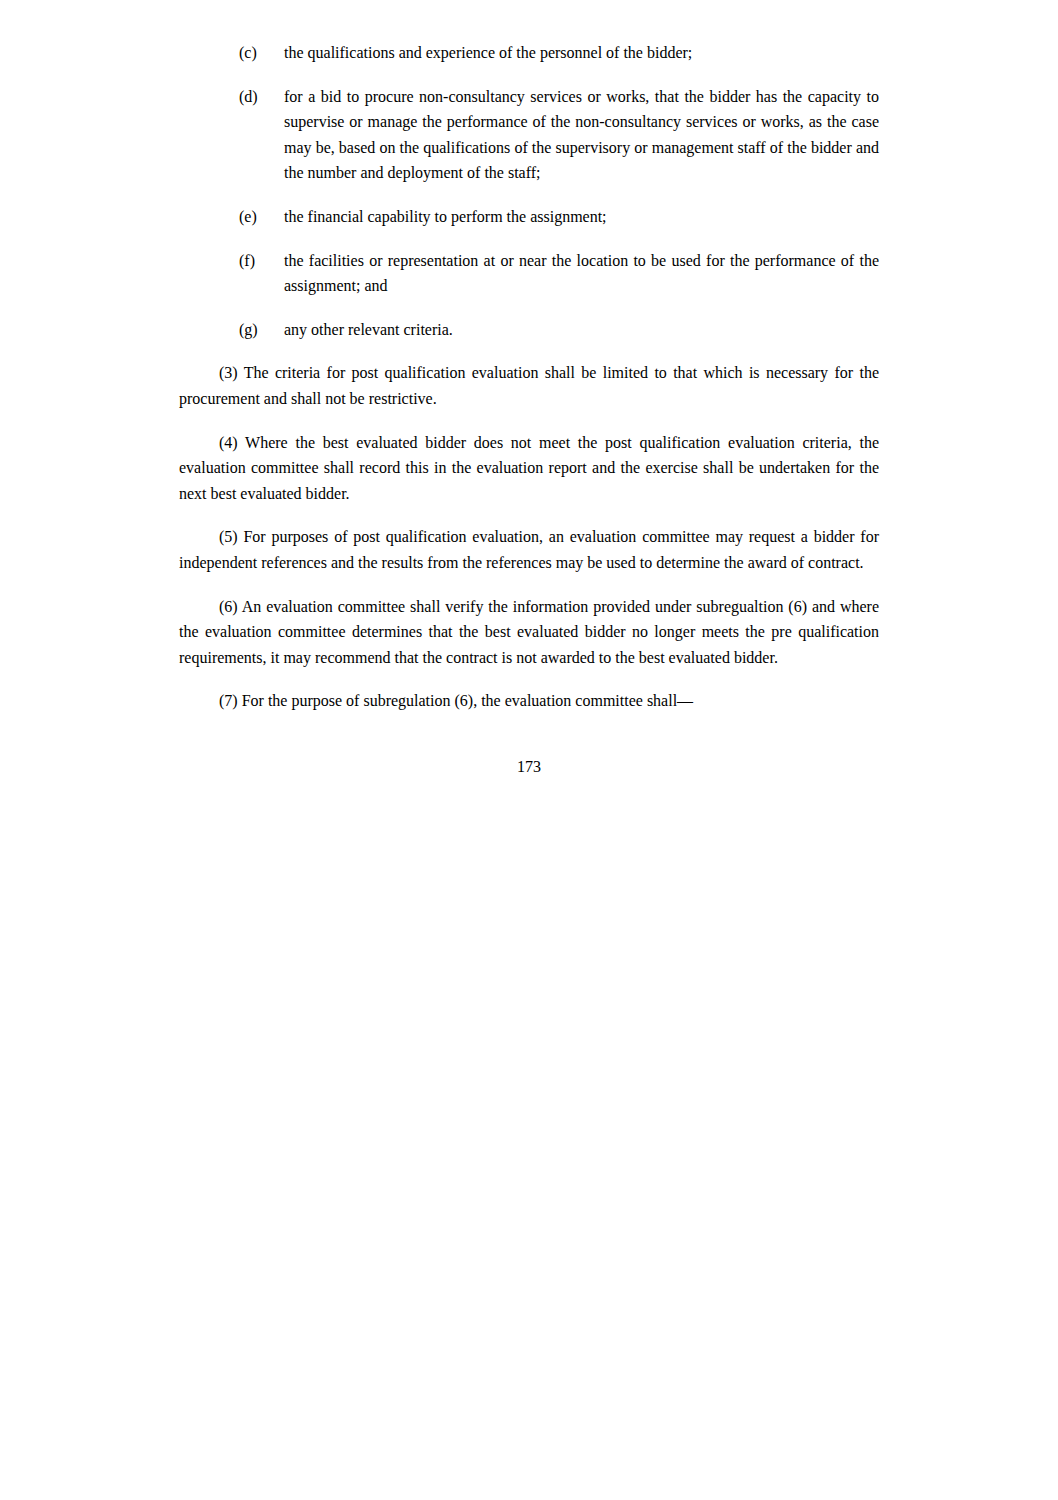(c) the qualifications and experience of the personnel of the bidder;
(d) for a bid to procure non-consultancy services or works, that the bidder has the capacity to supervise or manage the performance of the non-consultancy services or works, as the case may be, based on the qualifications of the supervisory or management staff of the bidder and the number and deployment of the staff;
(e) the financial capability to perform the assignment;
(f) the facilities or representation at or near the location to be used for the performance of the assignment; and
(g) any other relevant criteria.
(3) The criteria for post qualification evaluation shall be limited to that which is necessary for the procurement and shall not be restrictive.
(4) Where the best evaluated bidder does not meet the post qualification evaluation criteria, the evaluation committee shall record this in the evaluation report and the exercise shall be undertaken for the next best evaluated bidder.
(5) For purposes of post qualification evaluation, an evaluation committee may request a bidder for independent references and the results from the references may be used to determine the award of contract.
(6) An evaluation committee shall verify the information provided under subregualtion (6) and where the evaluation committee determines that the best evaluated bidder no longer meets the pre qualification requirements, it may recommend that the contract is not awarded to the best evaluated bidder.
(7) For the purpose of subregulation (6), the evaluation committee shall—
173